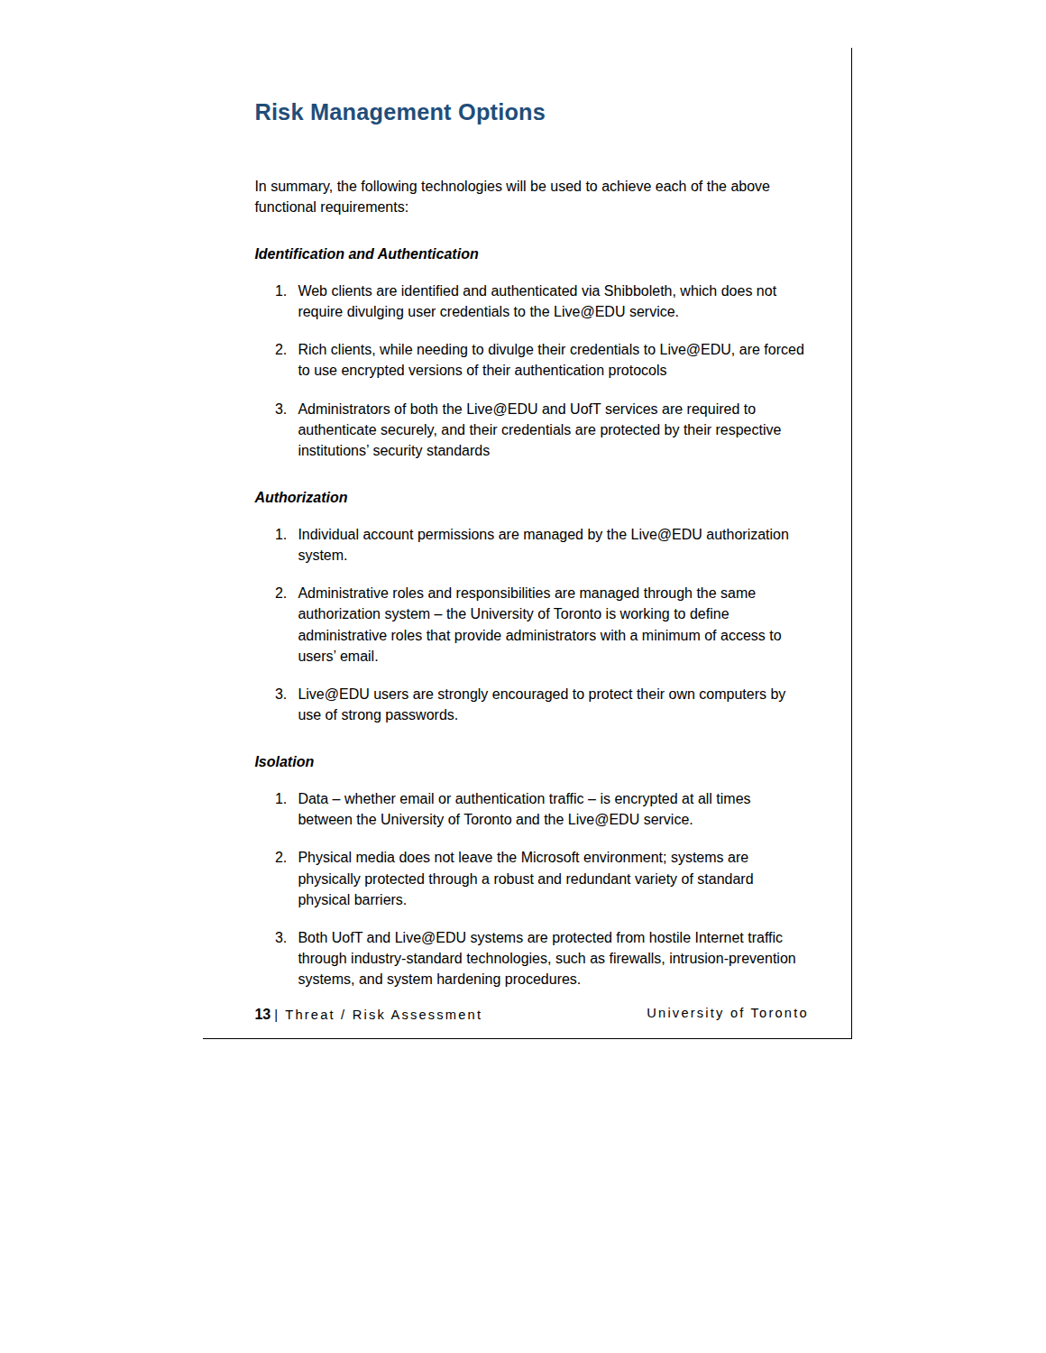Risk Management Options
In summary, the following technologies will be used to achieve each of the above functional requirements:
Identification and Authentication
Web clients are identified and authenticated via Shibboleth, which does not require divulging user credentials to the Live@EDU service.
Rich clients, while needing to divulge their credentials to Live@EDU, are forced to use encrypted versions of their authentication protocols
Administrators of both the Live@EDU and UofT services are required to authenticate securely, and their credentials are protected by their respective institutions’ security standards
Authorization
Individual account permissions are managed by the Live@EDU authorization system.
Administrative roles and responsibilities are managed through the same authorization system – the University of Toronto is working to define administrative roles that provide administrators with a minimum of access to users’ email.
Live@EDU users are strongly encouraged to protect their own computers by use of strong passwords.
Isolation
Data – whether email or authentication traffic – is encrypted at all times between the University of Toronto and the Live@EDU service.
Physical media does not leave the Microsoft environment; systems are physically protected through a robust and redundant variety of standard physical barriers.
Both UofT and Live@EDU systems are protected from hostile Internet traffic through industry-standard technologies, such as firewalls, intrusion-prevention systems, and system hardening procedures.
13 | Threat / Risk Assessment University of Toronto